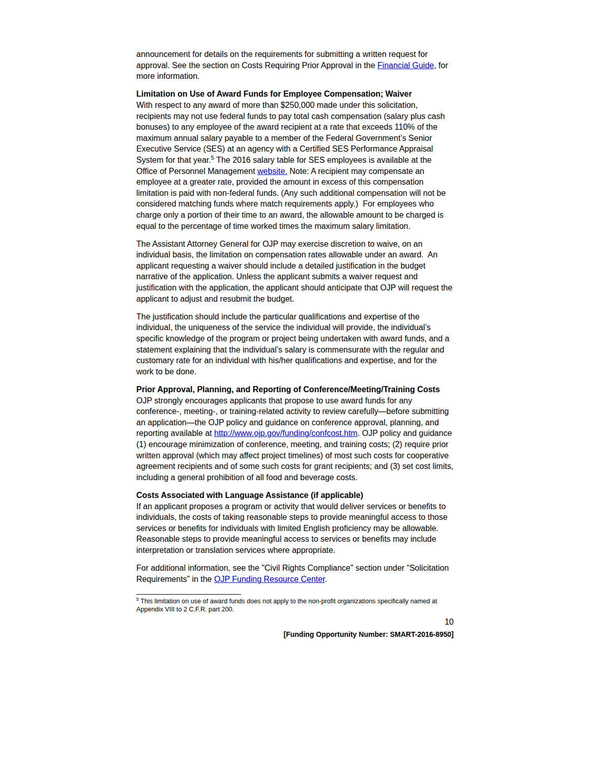announcement for details on the requirements for submitting a written request for approval. See the section on Costs Requiring Prior Approval in the Financial Guide, for more information.
Limitation on Use of Award Funds for Employee Compensation; Waiver
With respect to any award of more than $250,000 made under this solicitation, recipients may not use federal funds to pay total cash compensation (salary plus cash bonuses) to any employee of the award recipient at a rate that exceeds 110% of the maximum annual salary payable to a member of the Federal Government’s Senior Executive Service (SES) at an agency with a Certified SES Performance Appraisal System for that year.5 The 2016 salary table for SES employees is available at the Office of Personnel Management website. Note: A recipient may compensate an employee at a greater rate, provided the amount in excess of this compensation limitation is paid with non-federal funds. (Any such additional compensation will not be considered matching funds where match requirements apply.) For employees who charge only a portion of their time to an award, the allowable amount to be charged is equal to the percentage of time worked times the maximum salary limitation.
The Assistant Attorney General for OJP may exercise discretion to waive, on an individual basis, the limitation on compensation rates allowable under an award. An applicant requesting a waiver should include a detailed justification in the budget narrative of the application. Unless the applicant submits a waiver request and justification with the application, the applicant should anticipate that OJP will request the applicant to adjust and resubmit the budget.
The justification should include the particular qualifications and expertise of the individual, the uniqueness of the service the individual will provide, the individual’s specific knowledge of the program or project being undertaken with award funds, and a statement explaining that the individual’s salary is commensurate with the regular and customary rate for an individual with his/her qualifications and expertise, and for the work to be done.
Prior Approval, Planning, and Reporting of Conference/Meeting/Training Costs
OJP strongly encourages applicants that propose to use award funds for any conference-, meeting-, or training-related activity to review carefully—before submitting an application—the OJP policy and guidance on conference approval, planning, and reporting available at http://www.ojp.gov/funding/confcost.htm. OJP policy and guidance (1) encourage minimization of conference, meeting, and training costs; (2) require prior written approval (which may affect project timelines) of most such costs for cooperative agreement recipients and of some such costs for grant recipients; and (3) set cost limits, including a general prohibition of all food and beverage costs.
Costs Associated with Language Assistance (if applicable)
If an applicant proposes a program or activity that would deliver services or benefits to individuals, the costs of taking reasonable steps to provide meaningful access to those services or benefits for individuals with limited English proficiency may be allowable. Reasonable steps to provide meaningful access to services or benefits may include interpretation or translation services where appropriate.
For additional information, see the "Civil Rights Compliance" section under “Solicitation Requirements” in the OJP Funding Resource Center.
5 This limitation on use of award funds does not apply to the non-profit organizations specifically named at Appendix VIII to 2 C.F.R. part 200.
10 [Funding Opportunity Number: SMART-2016-8950]